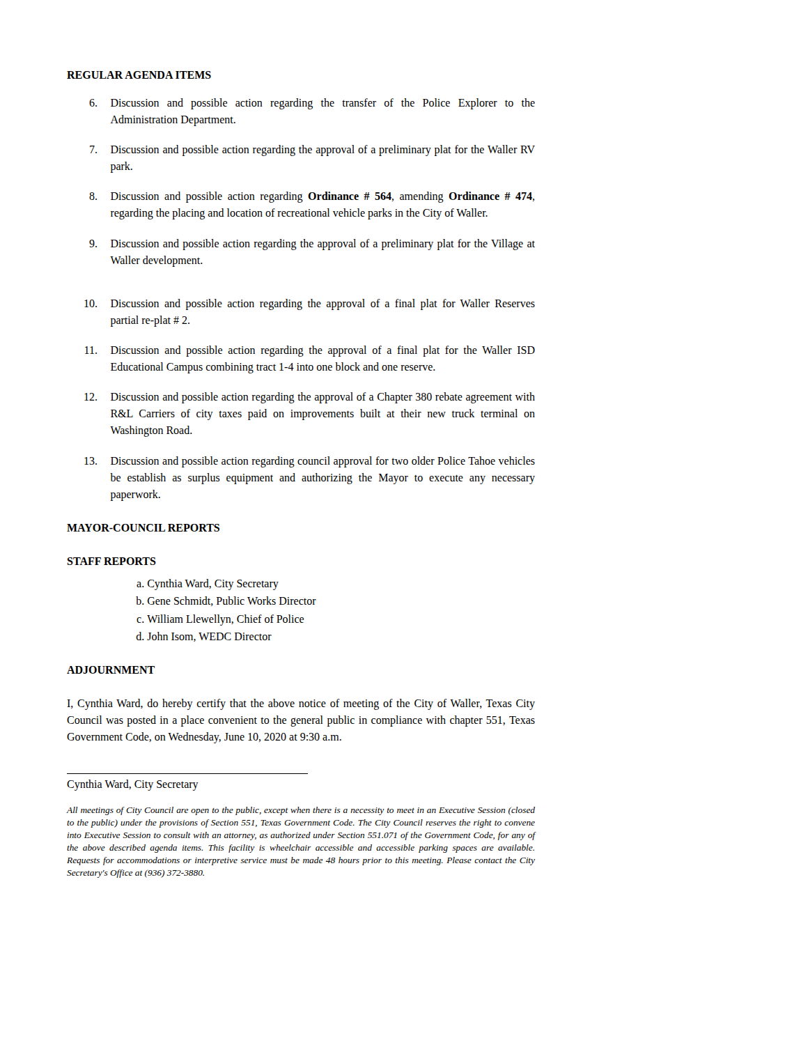REGULAR AGENDA ITEMS
Discussion and possible action regarding the transfer of the Police Explorer to the Administration Department.
Discussion and possible action regarding the approval of a preliminary plat for the Waller RV park.
Discussion and possible action regarding Ordinance # 564, amending Ordinance # 474, regarding the placing and location of recreational vehicle parks in the City of Waller.
Discussion and possible action regarding the approval of a preliminary plat for the Village at Waller development.
Discussion and possible action regarding the approval of a final plat for Waller Reserves partial re-plat # 2.
Discussion and possible action regarding the approval of a final plat for the Waller ISD Educational Campus combining tract 1-4 into one block and one reserve.
Discussion and possible action regarding the approval of a Chapter 380 rebate agreement with R&L Carriers of city taxes paid on improvements built at their new truck terminal on Washington Road.
Discussion and possible action regarding council approval for two older Police Tahoe vehicles be establish as surplus equipment and authorizing the Mayor to execute any necessary paperwork.
MAYOR-COUNCIL REPORTS
STAFF REPORTS
Cynthia Ward, City Secretary
Gene Schmidt, Public Works Director
William Llewellyn, Chief of Police
John Isom, WEDC Director
ADJOURNMENT
I, Cynthia Ward, do hereby certify that the above notice of meeting of the City of Waller, Texas City Council was posted in a place convenient to the general public in compliance with chapter 551, Texas Government Code, on Wednesday, June 10, 2020 at 9:30 a.m.
Cynthia Ward, City Secretary
All meetings of City Council are open to the public, except when there is a necessity to meet in an Executive Session (closed to the public) under the provisions of Section 551, Texas Government Code. The City Council reserves the right to convene into Executive Session to consult with an attorney, as authorized under Section 551.071 of the Government Code, for any of the above described agenda items. This facility is wheelchair accessible and accessible parking spaces are available. Requests for accommodations or interpretive service must be made 48 hours prior to this meeting. Please contact the City Secretary's Office at (936) 372-3880.